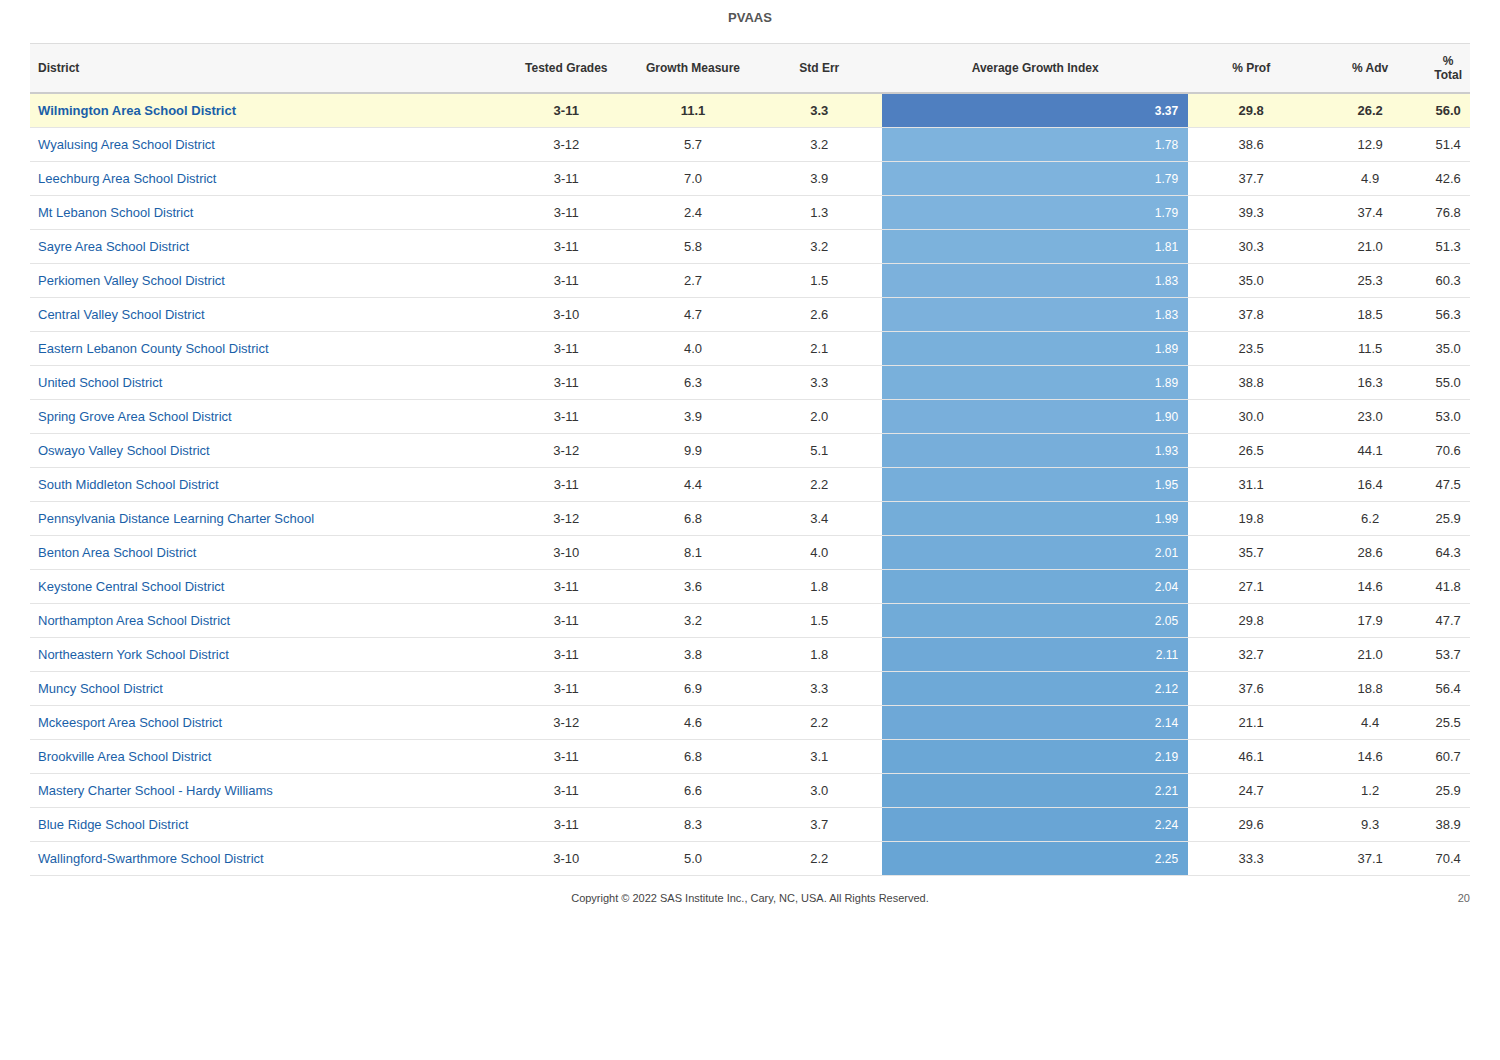PVAAS
| District | Tested Grades | Growth Measure | Std Err | Average Growth Index | % Prof | % Adv | % Total |
| --- | --- | --- | --- | --- | --- | --- | --- |
| Wilmington Area School District | 3-11 | 11.1 | 3.3 | 3.37 | 29.8 | 26.2 | 56.0 |
| Wyalusing Area School District | 3-12 | 5.7 | 3.2 | 1.78 | 38.6 | 12.9 | 51.4 |
| Leechburg Area School District | 3-11 | 7.0 | 3.9 | 1.79 | 37.7 | 4.9 | 42.6 |
| Mt Lebanon School District | 3-11 | 2.4 | 1.3 | 1.79 | 39.3 | 37.4 | 76.8 |
| Sayre Area School District | 3-11 | 5.8 | 3.2 | 1.81 | 30.3 | 21.0 | 51.3 |
| Perkiomen Valley School District | 3-11 | 2.7 | 1.5 | 1.83 | 35.0 | 25.3 | 60.3 |
| Central Valley School District | 3-10 | 4.7 | 2.6 | 1.83 | 37.8 | 18.5 | 56.3 |
| Eastern Lebanon County School District | 3-11 | 4.0 | 2.1 | 1.89 | 23.5 | 11.5 | 35.0 |
| United School District | 3-11 | 6.3 | 3.3 | 1.89 | 38.8 | 16.3 | 55.0 |
| Spring Grove Area School District | 3-11 | 3.9 | 2.0 | 1.90 | 30.0 | 23.0 | 53.0 |
| Oswayo Valley School District | 3-12 | 9.9 | 5.1 | 1.93 | 26.5 | 44.1 | 70.6 |
| South Middleton School District | 3-11 | 4.4 | 2.2 | 1.95 | 31.1 | 16.4 | 47.5 |
| Pennsylvania Distance Learning Charter School | 3-12 | 6.8 | 3.4 | 1.99 | 19.8 | 6.2 | 25.9 |
| Benton Area School District | 3-10 | 8.1 | 4.0 | 2.01 | 35.7 | 28.6 | 64.3 |
| Keystone Central School District | 3-11 | 3.6 | 1.8 | 2.04 | 27.1 | 14.6 | 41.8 |
| Northampton Area School District | 3-11 | 3.2 | 1.5 | 2.05 | 29.8 | 17.9 | 47.7 |
| Northeastern York School District | 3-11 | 3.8 | 1.8 | 2.11 | 32.7 | 21.0 | 53.7 |
| Muncy School District | 3-11 | 6.9 | 3.3 | 2.12 | 37.6 | 18.8 | 56.4 |
| Mckeesport Area School District | 3-12 | 4.6 | 2.2 | 2.14 | 21.1 | 4.4 | 25.5 |
| Brookville Area School District | 3-11 | 6.8 | 3.1 | 2.19 | 46.1 | 14.6 | 60.7 |
| Mastery Charter School - Hardy Williams | 3-11 | 6.6 | 3.0 | 2.21 | 24.7 | 1.2 | 25.9 |
| Blue Ridge School District | 3-11 | 8.3 | 3.7 | 2.24 | 29.6 | 9.3 | 38.9 |
| Wallingford-Swarthmore School District | 3-10 | 5.0 | 2.2 | 2.25 | 33.3 | 37.1 | 70.4 |
Copyright © 2022 SAS Institute Inc., Cary, NC, USA. All Rights Reserved. 20